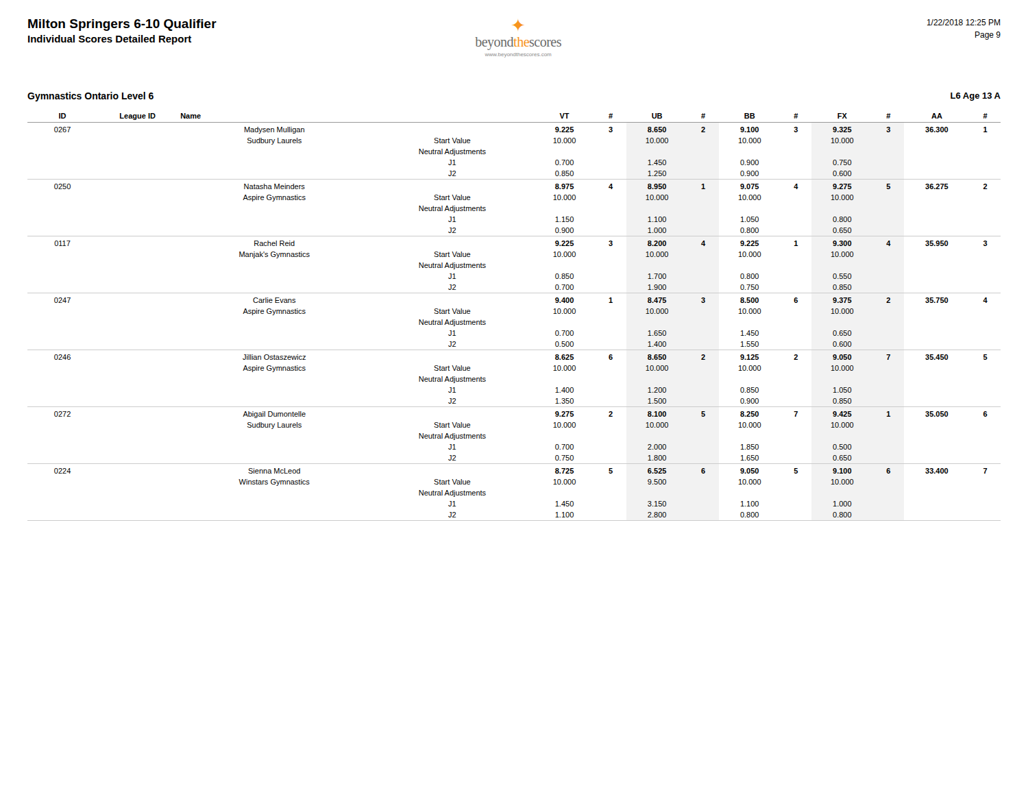Milton Springers 6-10 Qualifier
Individual Scores Detailed Report
✦
beyondthescores
www.beyondthescores.com
1/22/2018 12:25 PM
Page 9
Gymnastics Ontario Level 6
L6 Age 13 A
| ID | League ID | Name | | VT | # | UB | # | BB | # | FX | # | AA | # |
| --- | --- | --- | --- | --- | --- | --- | --- | --- | --- | --- | --- | --- | --- |
| 0267 | | Madysen Mulligan | | 9.225 | 3 | 8.650 | 2 | 9.100 | 3 | 9.325 | 3 | 36.300 | 1 |
| | | Sudbury Laurels | Start Value | 10.000 | | 10.000 | | 10.000 | | 10.000 | | | |
| | | | Neutral Adjustments | | | | | | | | | | |
| | | | J1 | 0.700 | | 1.450 | | 0.900 | | 0.750 | | | |
| | | | J2 | 0.850 | | 1.250 | | 0.900 | | 0.600 | | | |
| 0250 | | Natasha Meinders | | 8.975 | 4 | 8.950 | 1 | 9.075 | 4 | 9.275 | 5 | 36.275 | 2 |
| | | Aspire Gymnastics | Start Value | 10.000 | | 10.000 | | 10.000 | | 10.000 | | | |
| | | | Neutral Adjustments | | | | | | | | | | |
| | | | J1 | 1.150 | | 1.100 | | 1.050 | | 0.800 | | | |
| | | | J2 | 0.900 | | 1.000 | | 0.800 | | 0.650 | | | |
| 0117 | | Rachel Reid | | 9.225 | 3 | 8.200 | 4 | 9.225 | 1 | 9.300 | 4 | 35.950 | 3 |
| | | Manjak's Gymnastics | Start Value | 10.000 | | 10.000 | | 10.000 | | 10.000 | | | |
| | | | Neutral Adjustments | | | | | | | | | | |
| | | | J1 | 0.850 | | 1.700 | | 0.800 | | 0.550 | | | |
| | | | J2 | 0.700 | | 1.900 | | 0.750 | | 0.850 | | | |
| 0247 | | Carlie Evans | | 9.400 | 1 | 8.475 | 3 | 8.500 | 6 | 9.375 | 2 | 35.750 | 4 |
| | | Aspire Gymnastics | Start Value | 10.000 | | 10.000 | | 10.000 | | 10.000 | | | |
| | | | Neutral Adjustments | | | | | | | | | | |
| | | | J1 | 0.700 | | 1.650 | | 1.450 | | 0.650 | | | |
| | | | J2 | 0.500 | | 1.400 | | 1.550 | | 0.600 | | | |
| 0246 | | Jillian Ostaszewicz | | 8.625 | 6 | 8.650 | 2 | 9.125 | 2 | 9.050 | 7 | 35.450 | 5 |
| | | Aspire Gymnastics | Start Value | 10.000 | | 10.000 | | 10.000 | | 10.000 | | | |
| | | | Neutral Adjustments | | | | | | | | | | |
| | | | J1 | 1.400 | | 1.200 | | 0.850 | | 1.050 | | | |
| | | | J2 | 1.350 | | 1.500 | | 0.900 | | 0.850 | | | |
| 0272 | | Abigail Dumontelle | | 9.275 | 2 | 8.100 | 5 | 8.250 | 7 | 9.425 | 1 | 35.050 | 6 |
| | | Sudbury Laurels | Start Value | 10.000 | | 10.000 | | 10.000 | | 10.000 | | | |
| | | | Neutral Adjustments | | | | | | | | | | |
| | | | J1 | 0.700 | | 2.000 | | 1.850 | | 0.500 | | | |
| | | | J2 | 0.750 | | 1.800 | | 1.650 | | 0.650 | | | |
| 0224 | | Sienna McLeod | | 8.725 | 5 | 6.525 | 6 | 9.050 | 5 | 9.100 | 6 | 33.400 | 7 |
| | | Winstars Gymnastics | Start Value | 10.000 | | 9.500 | | 10.000 | | 10.000 | | | |
| | | | Neutral Adjustments | | | | | | | | | | |
| | | | J1 | 1.450 | | 3.150 | | 1.100 | | 1.000 | | | |
| | | | J2 | 1.100 | | 2.800 | | 0.800 | | 0.800 | | | |